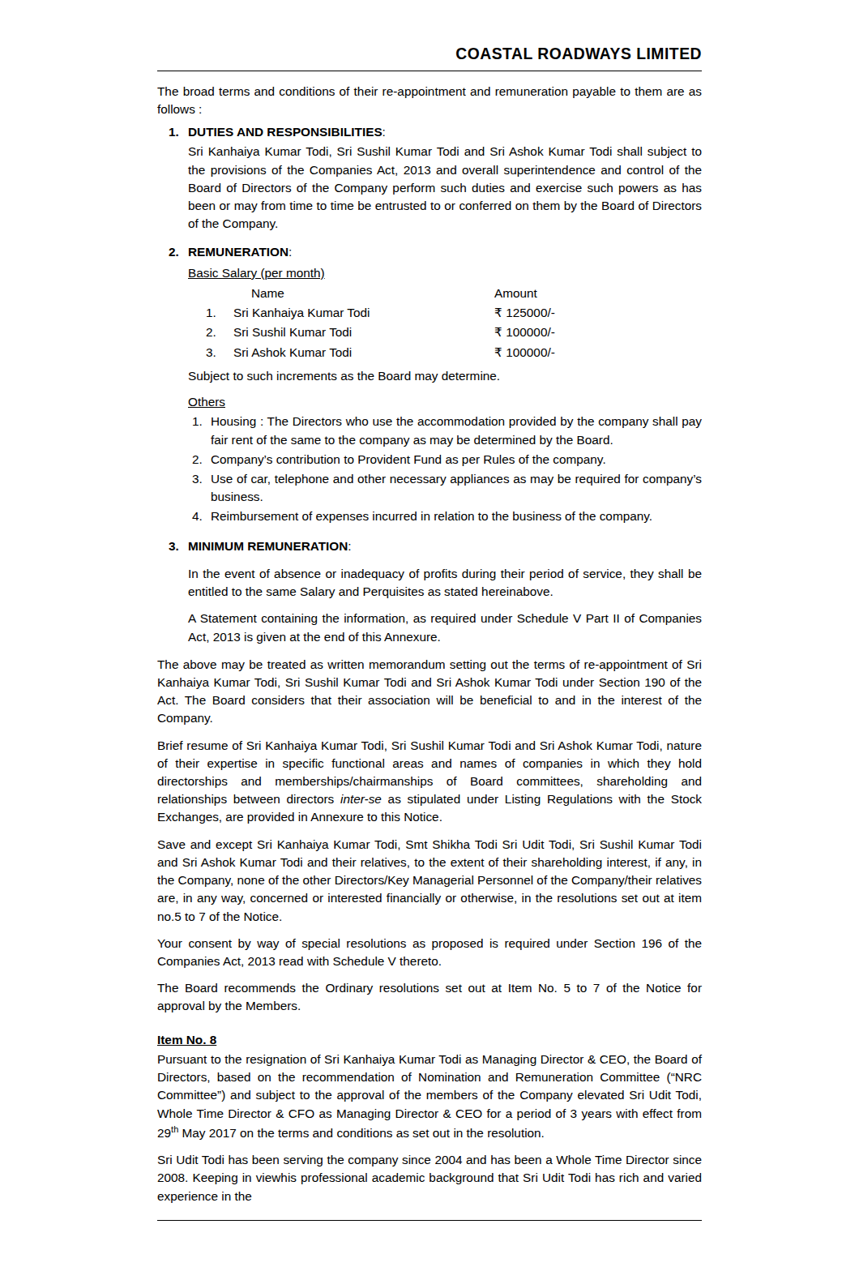COASTAL ROADWAYS LIMITED
The broad terms and conditions of their re-appointment and remuneration payable to them are as follows :
DUTIES AND RESPONSIBILITIES:
Sri Kanhaiya Kumar Todi, Sri Sushil Kumar Todi and Sri Ashok Kumar Todi shall subject to the provisions of the Companies Act, 2013 and overall superintendence and control of the Board of Directors of the Company perform such duties and exercise such powers as has been or may from time to time be entrusted to or conferred on them by the Board of Directors of the Company.
REMUNERATION:
Basic Salary (per month)
| | Name | Amount |
| 1. | Sri Kanhaiya Kumar Todi | ₹ 125000/- |
| 2. | Sri Sushil Kumar Todi | ₹ 100000/- |
| 3. | Sri Ashok Kumar Todi | ₹ 100000/- |
Subject to such increments as the Board may determine.
Others
Housing : The Directors who use the accommodation provided by the company shall pay fair rent of the same to the company as may be determined by the Board.
Company’s contribution to Provident Fund as per Rules of the company.
Use of car, telephone and other necessary appliances as may be required for company’s business.
Reimbursement of expenses incurred in relation to the business of the company.
MINIMUM REMUNERATION:
In the event of absence or inadequacy of profits during their period of service, they shall be entitled to the same Salary and Perquisites as stated hereinabove.
A Statement containing the information, as required under Schedule V Part II of Companies Act, 2013 is given at the end of this Annexure.
The above may be treated as written memorandum setting out the terms of re-appointment of Sri Kanhaiya Kumar Todi, Sri Sushil Kumar Todi and Sri Ashok Kumar Todi under Section 190 of the Act. The Board considers that their association will be beneficial to and in the interest of the Company.
Brief resume of Sri Kanhaiya Kumar Todi, Sri Sushil Kumar Todi and Sri Ashok Kumar Todi, nature of their expertise in specific functional areas and names of companies in which they hold directorships and memberships/chairmanships of Board committees, shareholding and relationships between directors inter-se as stipulated under Listing Regulations with the Stock Exchanges, are provided in Annexure to this Notice.
Save and except Sri Kanhaiya Kumar Todi, Smt Shikha Todi Sri Udit Todi, Sri Sushil Kumar Todi and Sri Ashok Kumar Todi and their relatives, to the extent of their shareholding interest, if any, in the Company, none of the other Directors/Key Managerial Personnel of the Company/their relatives are, in any way, concerned or interested financially or otherwise, in the resolutions set out at item no.5 to 7 of the Notice.
Your consent by way of special resolutions as proposed is required under Section 196 of the Companies Act, 2013 read with Schedule V thereto.
The Board recommends the Ordinary resolutions set out at Item No. 5 to 7 of the Notice for approval by the Members.
Item No. 8
Pursuant to the resignation of Sri Kanhaiya Kumar Todi as Managing Director & CEO, the Board of Directors, based on the recommendation of Nomination and Remuneration Committee (“NRC Committee”) and subject to the approval of the members of the Company elevated Sri Udit Todi, Whole Time Director & CFO as Managing Director & CEO for a period of 3 years with effect from 29th May 2017 on the terms and conditions as set out in the resolution.
Sri Udit Todi has been serving the company since 2004 and has been a Whole Time Director since 2008. Keeping in viewhis professional academic background that Sri Udit Todi has rich and varied experience in the